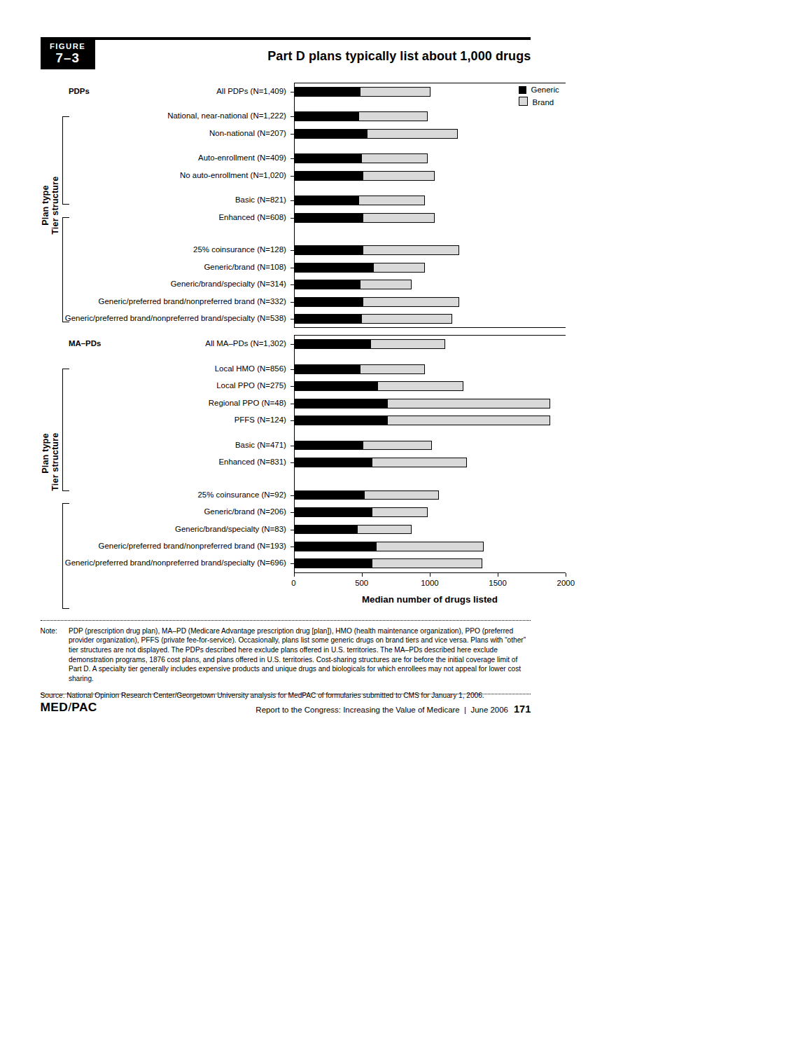FIGURE 7–3
Part D plans typically list about 1,000 drugs
Plan type Tier structure
PDPs All PDPs (N=1,409)
National, near-national (N=1,222)
Non-national (N=207)
Auto-enrollment (N=409)
No auto-enrollment (N=1,020)
Basic (N=821)
Enhanced (N=608)
25% coinsurance (N=128)
Generic/brand (N=108)
Generic/brand/specialty (N=314)
Generic/preferred brand/nonpreferred brand (N=332)
Generic/preferred brand/nonpreferred brand/specialty (N=538)
Generic
Brand
Plan type Tier structure
MA–PDs All MA–PDs (N=1,302)
Local HMO (N=856)
Local PPO (N=275)
Regional PPO (N=48)
PFFS (N=124)
Basic (N=471)
Enhanced (N=831)
25% coinsurance (N=92)
Generic/brand (N=206)
Generic/brand/specialty (N=83)
Generic/preferred brand/nonpreferred brand (N=193)
Generic/preferred brand/nonpreferred brand/specialty (N=696)
0
500
1000
1500
2000
Median number of drugs listed
Note:
PDP (prescription drug plan), MA–PD (Medicare Advantage prescription drug [plan]), HMO (health maintenance organization), PPO (preferred provider organization), PFFS (private fee-for-service). Occasionally, plans list some generic drugs on brand tiers and vice versa. Plans with “other” tier structures are not displayed. The PDPs described here exclude plans offered in U.S. territories. The MA–PDs described here exclude demonstration programs, 1876 cost plans, and plans offered in U.S. territories. Cost-sharing structures are for before the initial coverage limit of Part D. A specialty tier generally includes expensive products and unique drugs and biologicals for which enrollees may not appeal for lower cost sharing.
Source: National Opinion Research Center/Georgetown University analysis for MedPAC of formularies submitted to CMS for January 1, 2006.
MED/PAC
Report to the Congress: Increasing the Value of Medicare | June 2006171